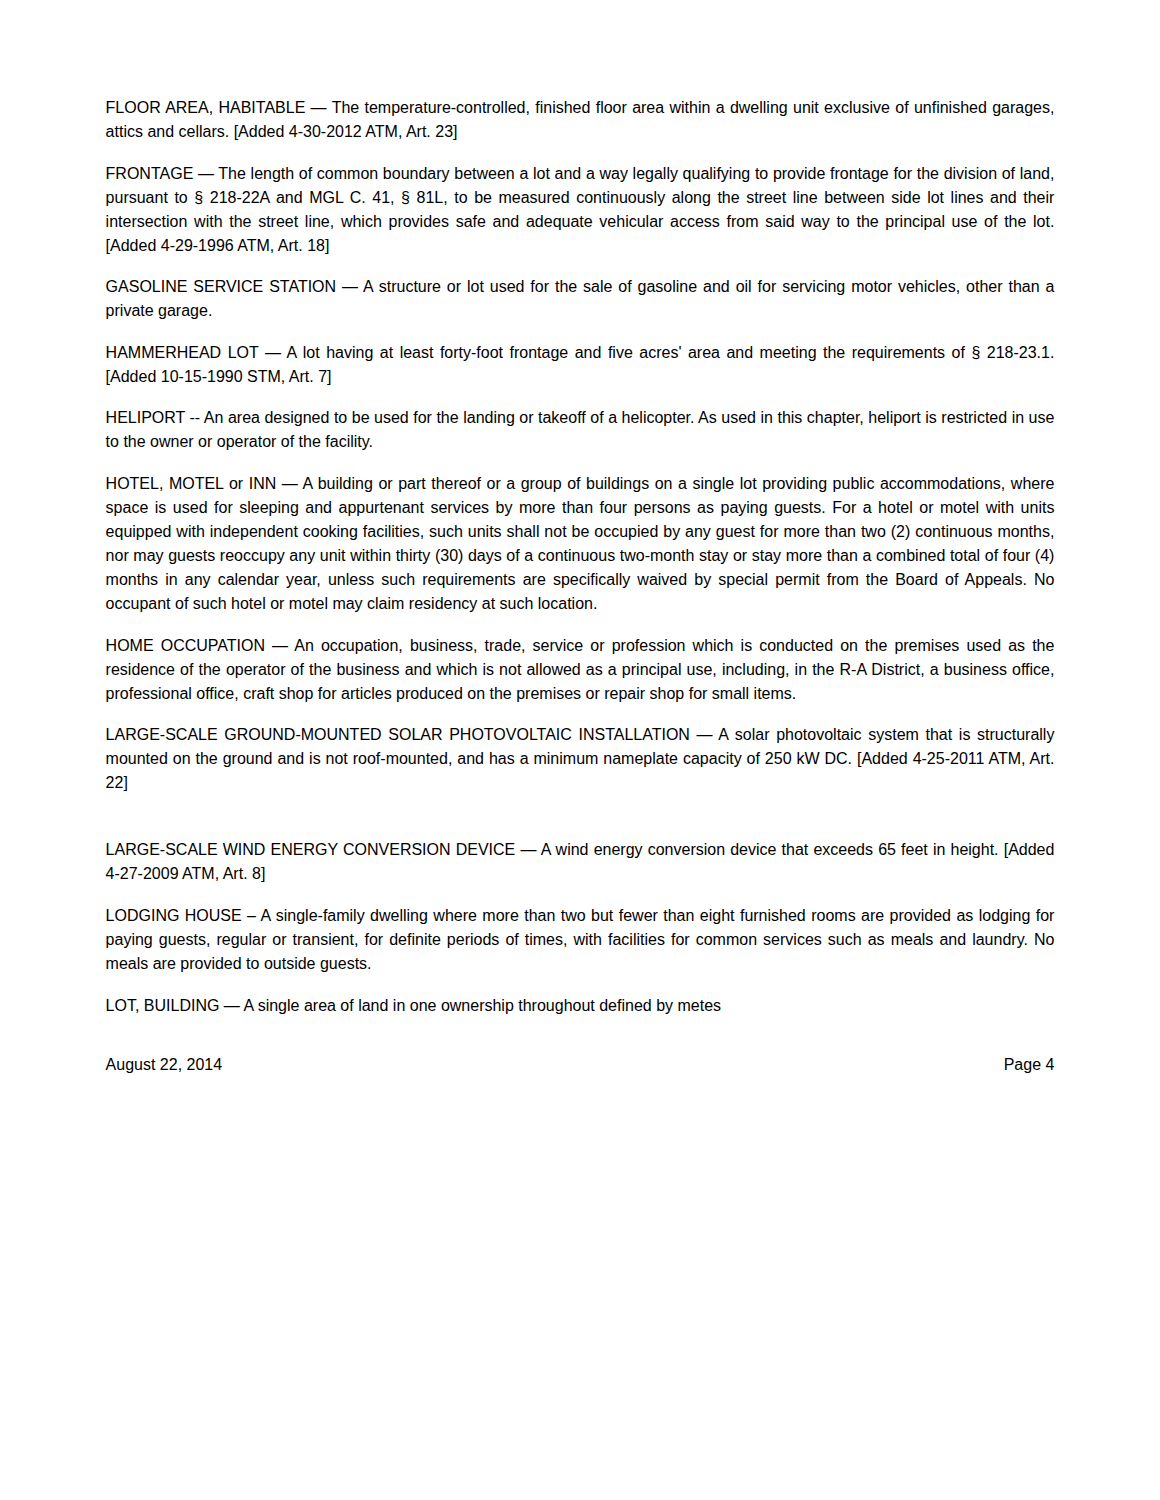FLOOR AREA, HABITABLE — The temperature-controlled, finished floor area within a dwelling unit exclusive of unfinished garages, attics and cellars. [Added 4-30-2012 ATM, Art. 23]
FRONTAGE — The length of common boundary between a lot and a way legally qualifying to provide frontage for the division of land, pursuant to § 218-22A and MGL C. 41, § 81L, to be measured continuously along the street line between side lot lines and their intersection with the street line, which provides safe and adequate vehicular access from said way to the principal use of the lot. [Added 4-29-1996 ATM, Art. 18]
GASOLINE SERVICE STATION — A structure or lot used for the sale of gasoline and oil for servicing motor vehicles, other than a private garage.
HAMMERHEAD LOT — A lot having at least forty-foot frontage and five acres' area and meeting the requirements of § 218-23.1. [Added 10-15-1990 STM, Art. 7]
HELIPORT -- An area designed to be used for the landing or takeoff of a helicopter. As used in this chapter, heliport is restricted in use to the owner or operator of the facility.
HOTEL, MOTEL or INN — A building or part thereof or a group of buildings on a single lot providing public accommodations, where space is used for sleeping and appurtenant services by more than four persons as paying guests. For a hotel or motel with units equipped with independent cooking facilities, such units shall not be occupied by any guest for more than two (2) continuous months, nor may guests reoccupy any unit within thirty (30) days of a continuous two-month stay or stay more than a combined total of four (4) months in any calendar year, unless such requirements are specifically waived by special permit from the Board of Appeals. No occupant of such hotel or motel may claim residency at such location.
HOME OCCUPATION — An occupation, business, trade, service or profession which is conducted on the premises used as the residence of the operator of the business and which is not allowed as a principal use, including, in the R-A District, a business office, professional office, craft shop for articles produced on the premises or repair shop for small items.
LARGE-SCALE GROUND-MOUNTED SOLAR PHOTOVOLTAIC INSTALLATION — A solar photovoltaic system that is structurally mounted on the ground and is not roof-mounted, and has a minimum nameplate capacity of 250 kW DC. [Added 4-25-2011 ATM, Art. 22]
LARGE-SCALE WIND ENERGY CONVERSION DEVICE — A wind energy conversion device that exceeds 65 feet in height. [Added 4-27-2009 ATM, Art. 8]
LODGING HOUSE – A single-family dwelling where more than two but fewer than eight furnished rooms are provided as lodging for paying guests, regular or transient, for definite periods of times, with facilities for common services such as meals and laundry. No meals are provided to outside guests.
LOT, BUILDING — A single area of land in one ownership throughout defined by metes
August 22, 2014 Page 4